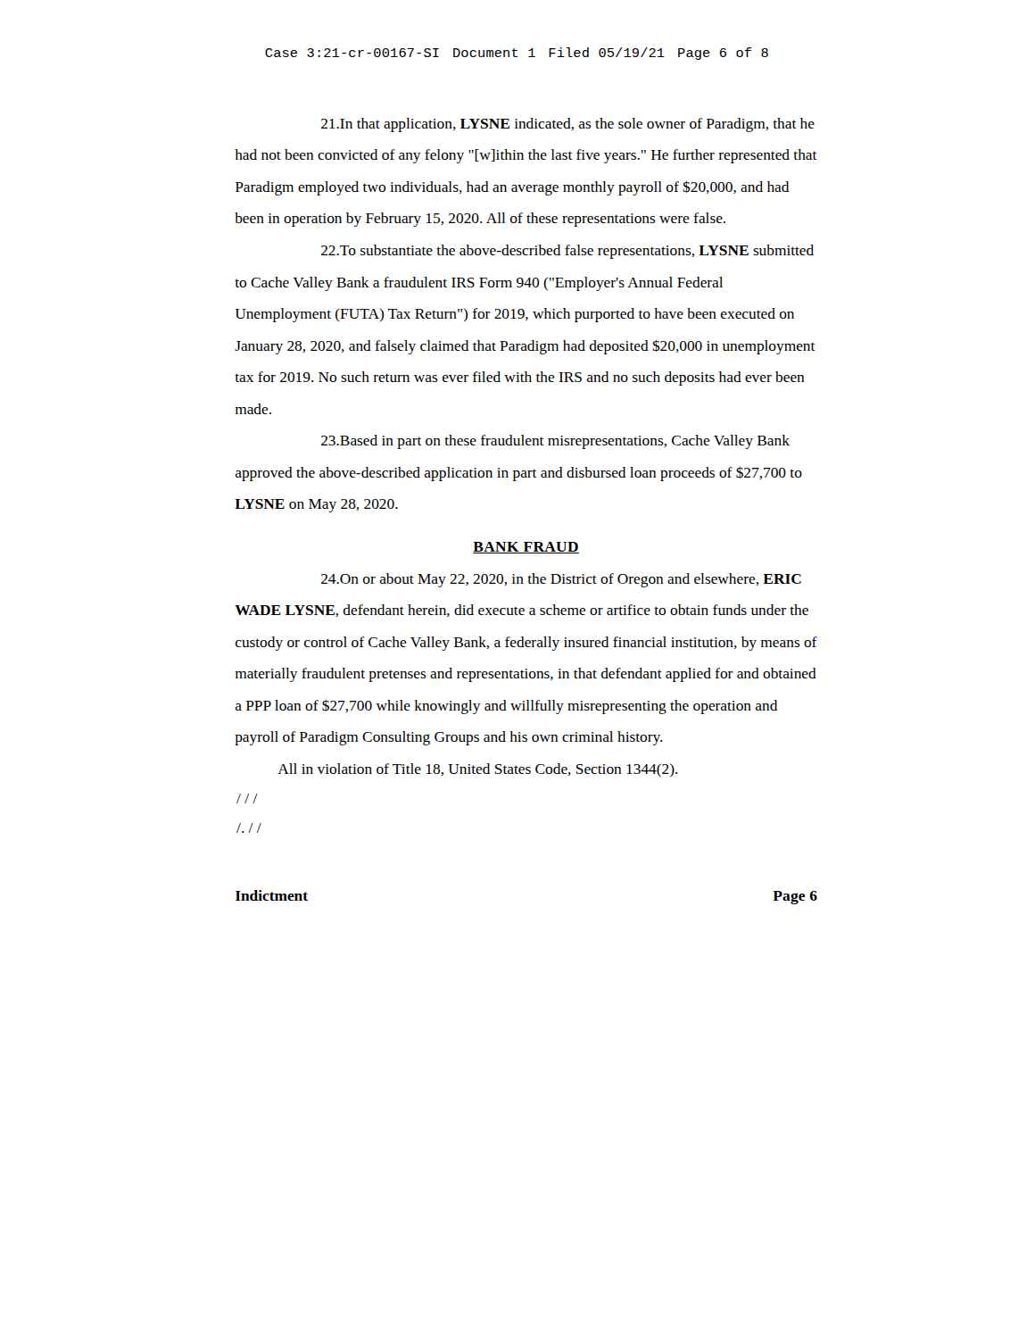Case 3:21-cr-00167-SI Document 1 Filed 05/19/21 Page 6 of 8
21. In that application, LYSNE indicated, as the sole owner of Paradigm, that he had not been convicted of any felony "[w]ithin the last five years." He further represented that Paradigm employed two individuals, had an average monthly payroll of $20,000, and had been in operation by February 15, 2020. All of these representations were false.
22. To substantiate the above-described false representations, LYSNE submitted to Cache Valley Bank a fraudulent IRS Form 940 ("Employer's Annual Federal Unemployment (FUTA) Tax Return") for 2019, which purported to have been executed on January 28, 2020, and falsely claimed that Paradigm had deposited $20,000 in unemployment tax for 2019. No such return was ever filed with the IRS and no such deposits had ever been made.
23. Based in part on these fraudulent misrepresentations, Cache Valley Bank approved the above-described application in part and disbursed loan proceeds of $27,700 to LYSNE on May 28, 2020.
BANK FRAUD
24. On or about May 22, 2020, in the District of Oregon and elsewhere, ERIC WADE LYSNE, defendant herein, did execute a scheme or artifice to obtain funds under the custody or control of Cache Valley Bank, a federally insured financial institution, by means of materially fraudulent pretenses and representations, in that defendant applied for and obtained a PPP loan of $27,700 while knowingly and willfully misrepresenting the operation and payroll of Paradigm Consulting Groups and his own criminal history.
All in violation of Title 18, United States Code, Section 1344(2).
/ / /
/. / /
Indictment Page 6